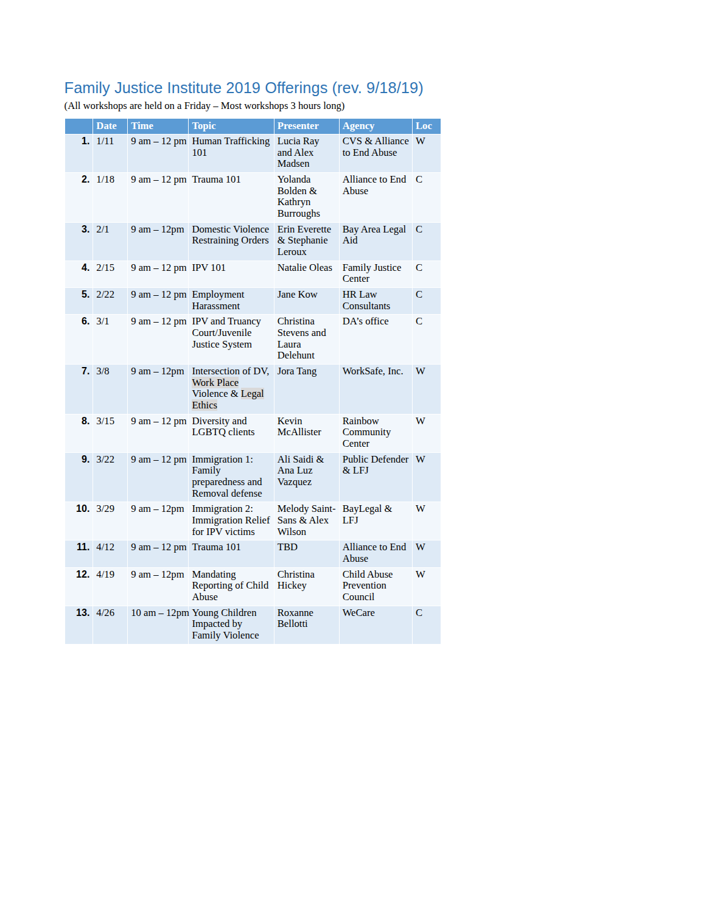Family Justice Institute 2019 Offerings (rev. 9/18/19)
(All workshops are held on a Friday – Most workshops 3 hours long)
| | Date | Time | Topic | Presenter | Agency | Loc |
| --- | --- | --- | --- | --- | --- | --- |
| 1. | 1/11 | 9 am – 12 pm | Human Trafficking 101 | Lucia Ray and Alex Madsen | CVS & Alliance to End Abuse | W |
| 2. | 1/18 | 9 am – 12 pm | Trauma 101 | Yolanda Bolden & Kathryn Burroughs | Alliance to End Abuse | C |
| 3. | 2/1 | 9 am – 12pm | Domestic Violence Restraining Orders | Erin Everette & Stephanie Leroux | Bay Area Legal Aid | C |
| 4. | 2/15 | 9 am – 12 pm | IPV 101 | Natalie Oleas | Family Justice Center | C |
| 5. | 2/22 | 9 am – 12 pm | Employment Harassment | Jane Kow | HR Law Consultants | C |
| 6. | 3/1 | 9 am – 12 pm | IPV and Truancy Court/Juvenile Justice System | Christina Stevens and Laura Delehunt | DA’s office | C |
| 7. | 3/8 | 9 am – 12pm | Intersection of DV, Work Place Violence & Legal Ethics | Jora Tang | WorkSafe, Inc. | W |
| 8. | 3/15 | 9 am – 12 pm | Diversity and LGBTQ clients | Kevin McAllister | Rainbow Community Center | W |
| 9. | 3/22 | 9 am – 12 pm | Immigration 1: Family preparedness and Removal defense | Ali Saidi & Ana Luz Vazquez | Public Defender & LFJ | W |
| 10. | 3/29 | 9 am – 12pm | Immigration 2: Immigration Relief for IPV victims | Melody Saint- Sans & Alex Wilson | BayLegal & LFJ | W |
| 11. | 4/12 | 9 am – 12 pm | Trauma 101 | TBD | Alliance to End Abuse | W |
| 12. | 4/19 | 9 am – 12pm | Mandating Reporting of Child Abuse | Christina Hickey | Child Abuse Prevention Council | W |
| 13. | 4/26 | 10 am – 12pm | Young Children Impacted by Family Violence | Roxanne Bellotti | WeCare | C |